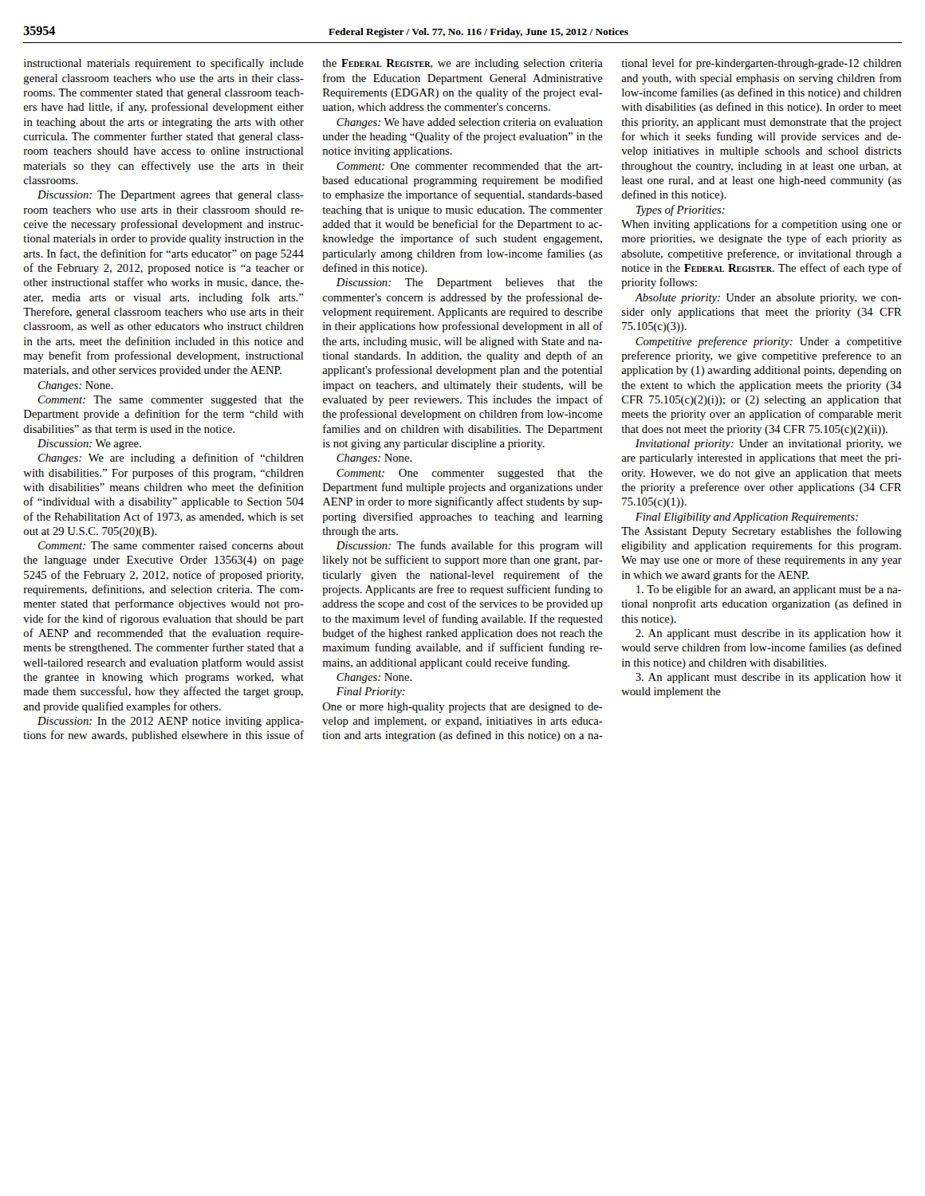35954 Federal Register / Vol. 77, No. 116 / Friday, June 15, 2012 / Notices
instructional materials requirement to specifically include general classroom teachers who use the arts in their classrooms. The commenter stated that general classroom teachers have had little, if any, professional development either in teaching about the arts or integrating the arts with other curricula. The commenter further stated that general classroom teachers should have access to online instructional materials so they can effectively use the arts in their classrooms.
Discussion: The Department agrees that general classroom teachers who use arts in their classroom should receive the necessary professional development and instructional materials in order to provide quality instruction in the arts. In fact, the definition for “arts educator” on page 5244 of the February 2, 2012, proposed notice is “a teacher or other instructional staffer who works in music, dance, theater, media arts or visual arts, including folk arts.” Therefore, general classroom teachers who use arts in their classroom, as well as other educators who instruct children in the arts, meet the definition included in this notice and may benefit from professional development, instructional materials, and other services provided under the AENP.
Changes: None.
Comment: The same commenter suggested that the Department provide a definition for the term “child with disabilities” as that term is used in the notice.
Discussion: We agree.
Changes: We are including a definition of “children with disabilities.” For purposes of this program, “children with disabilities” means children who meet the definition of “individual with a disability” applicable to Section 504 of the Rehabilitation Act of 1973, as amended, which is set out at 29 U.S.C. 705(20)(B).
Comment: The same commenter raised concerns about the language under Executive Order 13563(4) on page 5245 of the February 2, 2012, notice of proposed priority, requirements, definitions, and selection criteria. The commenter stated that performance objectives would not provide for the kind of rigorous evaluation that should be part of AENP and recommended that the evaluation requirements be strengthened. The commenter further stated that a well-tailored research and evaluation platform would assist the grantee in knowing which programs worked, what made them successful, how they affected the target group, and provide qualified examples for others.
Discussion: In the 2012 AENP notice inviting applications for new awards, published elsewhere in this issue of the Federal Register, we are including selection criteria from the Education Department General Administrative Requirements (EDGAR) on the quality of the project evaluation, which address the commenter's concerns.
Changes: We have added selection criteria on evaluation under the heading “Quality of the project evaluation” in the notice inviting applications.
Comment: One commenter recommended that the art-based educational programming requirement be modified to emphasize the importance of sequential, standards-based teaching that is unique to music education. The commenter added that it would be beneficial for the Department to acknowledge the importance of such student engagement, particularly among children from low-income families (as defined in this notice).
Discussion: The Department believes that the commenter's concern is addressed by the professional development requirement. Applicants are required to describe in their applications how professional development in all of the arts, including music, will be aligned with State and national standards. In addition, the quality and depth of an applicant's professional development plan and the potential impact on teachers, and ultimately their students, will be evaluated by peer reviewers. This includes the impact of the professional development on children from low-income families and on children with disabilities. The Department is not giving any particular discipline a priority.
Changes: None.
Comment: One commenter suggested that the Department fund multiple projects and organizations under AENP in order to more significantly affect students by supporting diversified approaches to teaching and learning through the arts.
Discussion: The funds available for this program will likely not be sufficient to support more than one grant, particularly given the national-level requirement of the projects. Applicants are free to request sufficient funding to address the scope and cost of the services to be provided up to the maximum level of funding available. If the requested budget of the highest ranked application does not reach the maximum funding available, and if sufficient funding remains, an additional applicant could receive funding.
Changes: None.
Final Priority:
One or more high-quality projects that are designed to develop and implement, or expand, initiatives in arts education and arts integration (as defined in this notice) on a national level for pre-kindergarten-through-grade-12 children and youth, with special emphasis on serving children from low-income families (as defined in this notice) and children with disabilities (as defined in this notice). In order to meet this priority, an applicant must demonstrate that the project for which it seeks funding will provide services and develop initiatives in multiple schools and school districts throughout the country, including in at least one urban, at least one rural, and at least one high-need community (as defined in this notice).
Types of Priorities:
When inviting applications for a competition using one or more priorities, we designate the type of each priority as absolute, competitive preference, or invitational through a notice in the Federal Register. The effect of each type of priority follows:
Absolute priority: Under an absolute priority, we consider only applications that meet the priority (34 CFR 75.105(c)(3)).
Competitive preference priority: Under a competitive preference priority, we give competitive preference to an application by (1) awarding additional points, depending on the extent to which the application meets the priority (34 CFR 75.105(c)(2)(i)); or (2) selecting an application that meets the priority over an application of comparable merit that does not meet the priority (34 CFR 75.105(c)(2)(ii)).
Invitational priority: Under an invitational priority, we are particularly interested in applications that meet the priority. However, we do not give an application that meets the priority a preference over other applications (34 CFR 75.105(c)(1)).
Final Eligibility and Application Requirements:
The Assistant Deputy Secretary establishes the following eligibility and application requirements for this program. We may use one or more of these requirements in any year in which we award grants for the AENP.
1. To be eligible for an award, an applicant must be a national nonprofit arts education organization (as defined in this notice).
2. An applicant must describe in its application how it would serve children from low-income families (as defined in this notice) and children with disabilities.
3. An applicant must describe in its application how it would implement the